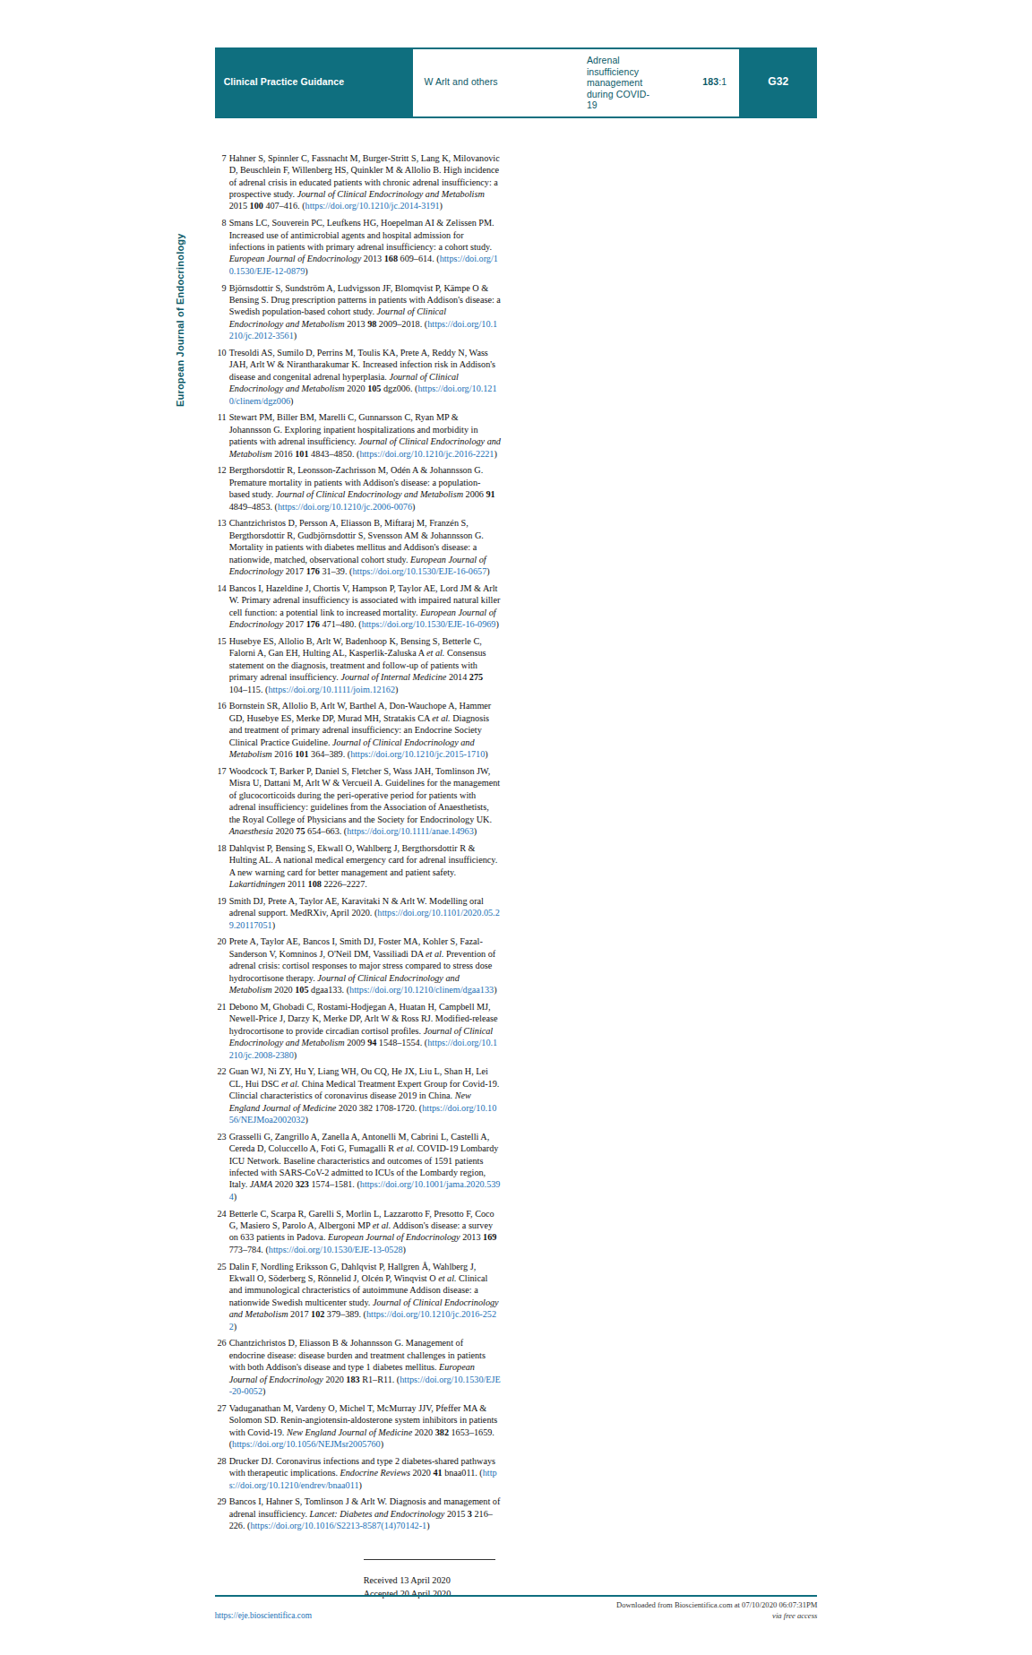Clinical Practice Guidance
W Arlt and others
Adrenal insufficiency
management during COVID-19
183:1
G32
European Journal of Endocrinology
Hahner S, Spinnler C, Fassnacht M, Burger-Stritt S, Lang K, Milovanovic D, Beuschlein F, Willenberg HS, Quinkler M & Allolio B. High incidence of adrenal crisis in educated patients with chronic adrenal insufficiency: a prospective study. Journal of Clinical Endocrinology and Metabolism 2015 100 407–416. (https://doi.org/10.1210/jc.2014-3191)
Smans LC, Souverein PC, Leufkens HG, Hoepelman AI & Zelissen PM. Increased use of antimicrobial agents and hospital admission for infections in patients with primary adrenal insufficiency: a cohort study. European Journal of Endocrinology 2013 168 609–614. (https://doi.org/10.1530/EJE-12-0879)
Björnsdottir S, Sundström A, Ludvigsson JF, Blomqvist P, Kämpe O & Bensing S. Drug prescription patterns in patients with Addison's disease: a Swedish population-based cohort study. Journal of Clinical Endocrinology and Metabolism 2013 98 2009–2018. (https://doi.org/10.1210/jc.2012-3561)
Tresoldi AS, Sumilo D, Perrins M, Toulis KA, Prete A, Reddy N, Wass JAH, Arlt W & Nirantharakumar K. Increased infection risk in Addison's disease and congenital adrenal hyperplasia. Journal of Clinical Endocrinology and Metabolism 2020 105 dgz006. (https://doi.org/10.1210/clinem/dgz006)
Stewart PM, Biller BM, Marelli C, Gunnarsson C, Ryan MP & Johannsson G. Exploring inpatient hospitalizations and morbidity in patients with adrenal insufficiency. Journal of Clinical Endocrinology and Metabolism 2016 101 4843–4850. (https://doi.org/10.1210/jc.2016-2221)
Bergthorsdottir R, Leonsson-Zachrisson M, Odén A & Johannsson G. Premature mortality in patients with Addison's disease: a population-based study. Journal of Clinical Endocrinology and Metabolism 2006 91 4849–4853. (https://doi.org/10.1210/jc.2006-0076)
Chantzichristos D, Persson A, Eliasson B, Miftaraj M, Franzén S, Bergthorsdottir R, Gudbjörnsdottir S, Svensson AM & Johannsson G. Mortality in patients with diabetes mellitus and Addison's disease: a nationwide, matched, observational cohort study. European Journal of Endocrinology 2017 176 31–39. (https://doi.org/10.1530/EJE-16-0657)
Bancos I, Hazeldine J, Chortis V, Hampson P, Taylor AE, Lord JM & Arlt W. Primary adrenal insufficiency is associated with impaired natural killer cell function: a potential link to increased mortality. European Journal of Endocrinology 2017 176 471–480. (https://doi.org/10.1530/EJE-16-0969)
Husebye ES, Allolio B, Arlt W, Badenhoop K, Bensing S, Betterle C, Falorni A, Gan EH, Hulting AL, Kasperlik-Zaluska A et al. Consensus statement on the diagnosis, treatment and follow-up of patients with primary adrenal insufficiency. Journal of Internal Medicine 2014 275 104–115. (https://doi.org/10.1111/joim.12162)
Bornstein SR, Allolio B, Arlt W, Barthel A, Don-Wauchope A, Hammer GD, Husebye ES, Merke DP, Murad MH, Stratakis CA et al. Diagnosis and treatment of primary adrenal insufficiency: an Endocrine Society Clinical Practice Guideline. Journal of Clinical Endocrinology and Metabolism 2016 101 364–389. (https://doi.org/10.1210/jc.2015-1710)
Woodcock T, Barker P, Daniel S, Fletcher S, Wass JAH, Tomlinson JW, Misra U, Dattani M, Arlt W & Vercueil A. Guidelines for the management of glucocorticoids during the peri-operative period for patients with adrenal insufficiency: guidelines from the Association of Anaesthetists, the Royal College of Physicians and the Society for Endocrinology UK. Anaesthesia 2020 75 654–663. (https://doi.org/10.1111/anae.14963)
Dahlqvist P, Bensing S, Ekwall O, Wahlberg J, Bergthorsdottir R & Hulting AL. A national medical emergency card for adrenal insufficiency. A new warning card for better management and patient safety. Lakartidningen 2011 108 2226–2227.
Smith DJ, Prete A, Taylor AE, Karavitaki N & Arlt W. Modelling oral adrenal support. MedRXiv, April 2020. (https://doi.org/10.1101/2020.05.29.20117051)
Prete A, Taylor AE, Bancos I, Smith DJ, Foster MA, Kohler S, Fazal-Sanderson V, Komninos J, O'Neil DM, Vassiliadi DA et al. Prevention of adrenal crisis: cortisol responses to major stress compared to stress dose hydrocortisone therapy. Journal of Clinical Endocrinology and Metabolism 2020 105 dgaa133. (https://doi.org/10.1210/clinem/dgaa133)
Debono M, Ghobadi C, Rostami-Hodjegan A, Huatan H, Campbell MJ, Newell-Price J, Darzy K, Merke DP, Arlt W & Ross RJ. Modified-release hydrocortisone to provide circadian cortisol profiles. Journal of Clinical Endocrinology and Metabolism 2009 94 1548–1554. (https://doi.org/10.1210/jc.2008-2380)
Guan WJ, Ni ZY, Hu Y, Liang WH, Ou CQ, He JX, Liu L, Shan H, Lei CL, Hui DSC et al. China Medical Treatment Expert Group for Covid-19. Clincial characteristics of coronavirus disease 2019 in China. New England Journal of Medicine 2020 382 1708-1720. (https://doi.org/10.1056/NEJMoa2002032)
Grasselli G, Zangrillo A, Zanella A, Antonelli M, Cabrini L, Castelli A, Cereda D, Coluccello A, Foti G, Fumagalli R et al. COVID-19 Lombardy ICU Network. Baseline characteristics and outcomes of 1591 patients infected with SARS-CoV-2 admitted to ICUs of the Lombardy region, Italy. JAMA 2020 323 1574–1581. (https://doi.org/10.1001/jama.2020.5394)
Betterle C, Scarpa R, Garelli S, Morlin L, Lazzarotto F, Presotto F, Coco G, Masiero S, Parolo A, Albergoni MP et al. Addison's disease: a survey on 633 patients in Padova. European Journal of Endocrinology 2013 169 773–784. (https://doi.org/10.1530/EJE-13-0528)
Dalin F, Nordling Eriksson G, Dahlqvist P, Hallgren Å, Wahlberg J, Ekwall O, Söderberg S, Rönnelid J, Olcén P, Winqvist O et al. Clinical and immunological chracteristics of autoimmune Addison disease: a nationwide Swedish multicenter study. Journal of Clinical Endocrinology and Metabolism 2017 102 379–389. (https://doi.org/10.1210/jc.2016-2522)
Chantzichristos D, Eliasson B & Johannsson G. Management of endocrine disease: disease burden and treatment challenges in patients with both Addison's disease and type 1 diabetes mellitus. European Journal of Endocrinology 2020 183 R1–R11. (https://doi.org/10.1530/EJE-20-0052)
Vaduganathan M, Vardeny O, Michel T, McMurray JJV, Pfeffer MA & Solomon SD. Renin-angiotensin-aldosterone system inhibitors in patients with Covid-19. New England Journal of Medicine 2020 382 1653–1659. (https://doi.org/10.1056/NEJMsr2005760)
Drucker DJ. Coronavirus infections and type 2 diabetes-shared pathways with therapeutic implications. Endocrine Reviews 2020 41 bnaa011. (https://doi.org/10.1210/endrev/bnaa011)
Bancos I, Hahner S, Tomlinson J & Arlt W. Diagnosis and management of adrenal insufficiency. Lancet: Diabetes and Endocrinology 2015 3 216–226. (https://doi.org/10.1016/S2213-8587(14)70142-1)
Received 13 April 2020
Accepted 20 April 2020
https://eje.bioscientifica.com
Downloaded from Bioscientifica.com at 07/10/2020 06:07:31PM
via free access